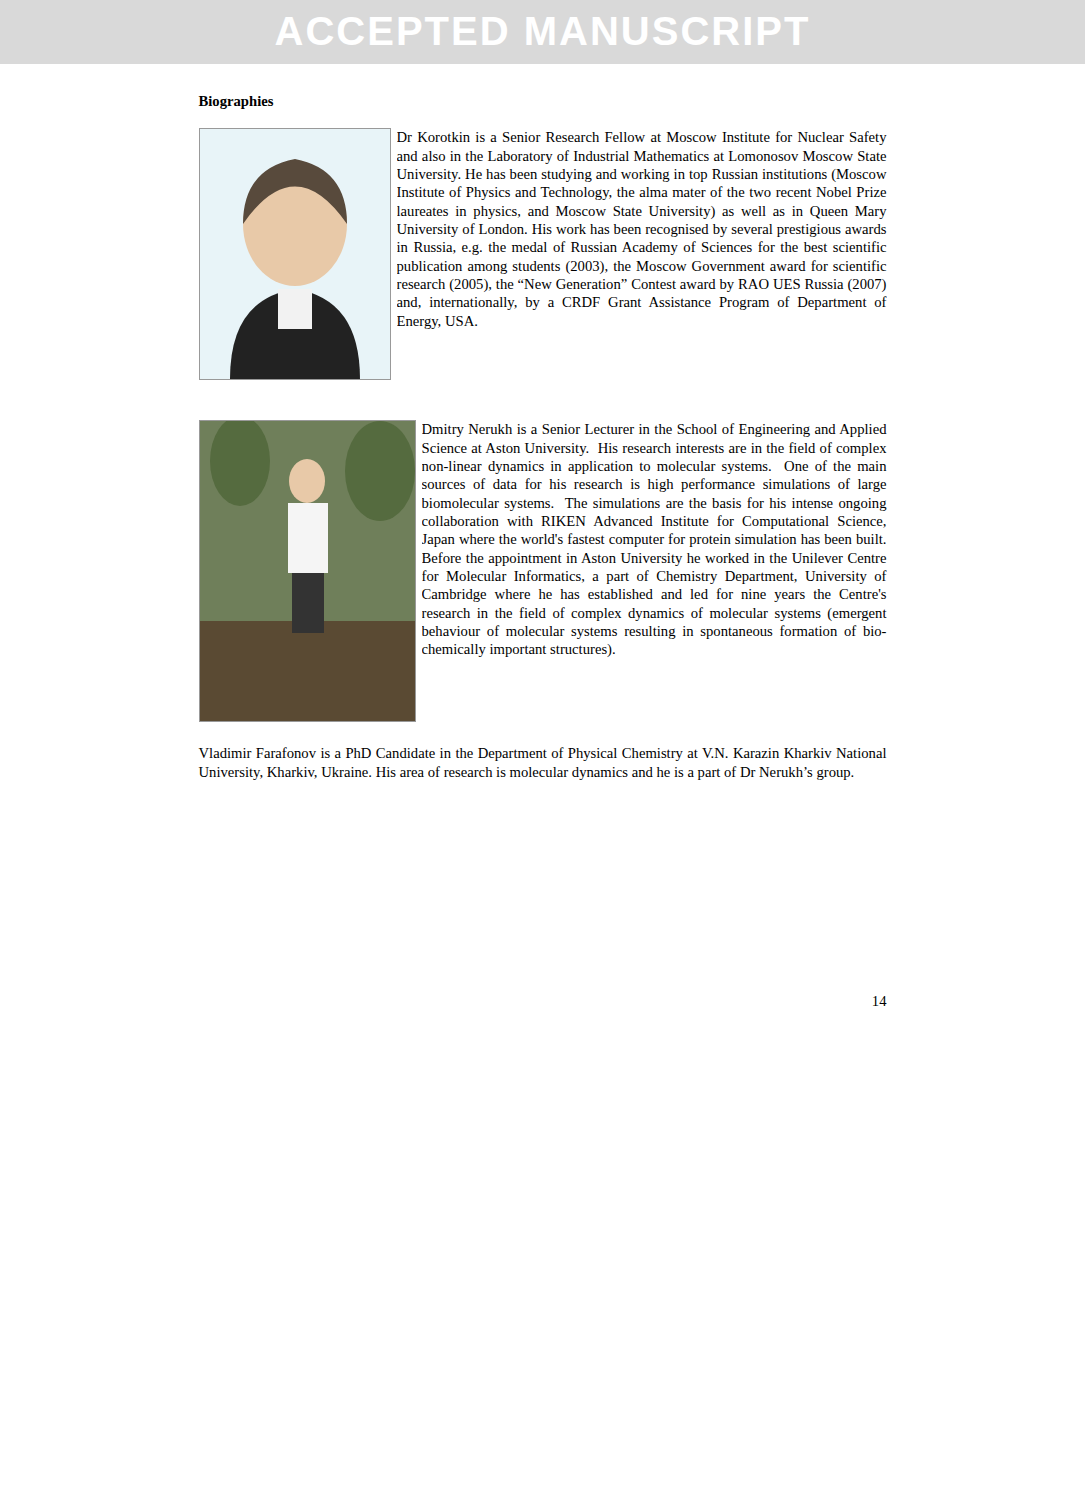ACCEPTED MANUSCRIPT
Biographies
Dr Korotkin is a Senior Research Fellow at Moscow Institute for Nuclear Safety and also in the Laboratory of Industrial Mathematics at Lomonosov Moscow State University. He has been studying and working in top Russian institutions (Moscow Institute of Physics and Technology, the alma mater of the two recent Nobel Prize laureates in physics, and Moscow State University) as well as in Queen Mary University of London. His work has been recognised by several prestigious awards in Russia, e.g. the medal of Russian Academy of Sciences for the best scientific publication among students (2003), the Moscow Government award for scientific research (2005), the “New Generation” Contest award by RAO UES Russia (2007) and, internationally, by a CRDF Grant Assistance Program of Department of Energy, USA.
Dmitry Nerukh is a Senior Lecturer in the School of Engineering and Applied Science at Aston University. His research interests are in the field of complex non-linear dynamics in application to molecular systems. One of the main sources of data for his research is high performance simulations of large biomolecular systems. The simulations are the basis for his intense ongoing collaboration with RIKEN Advanced Institute for Computational Science, Japan where the world's fastest computer for protein simulation has been built. Before the appointment in Aston University he worked in the Unilever Centre for Molecular Informatics, a part of Chemistry Department, University of Cambridge where he has established and led for nine years the Centre's research in the field of complex dynamics of molecular systems (emergent behaviour of molecular systems resulting in spontaneous formation of bio-chemically important structures).
Vladimir Farafonov is a PhD Candidate in the Department of Physical Chemistry at V.N. Karazin Kharkiv National University, Kharkiv, Ukraine. His area of research is molecular dynamics and he is a part of Dr Nerukh’s group.
14